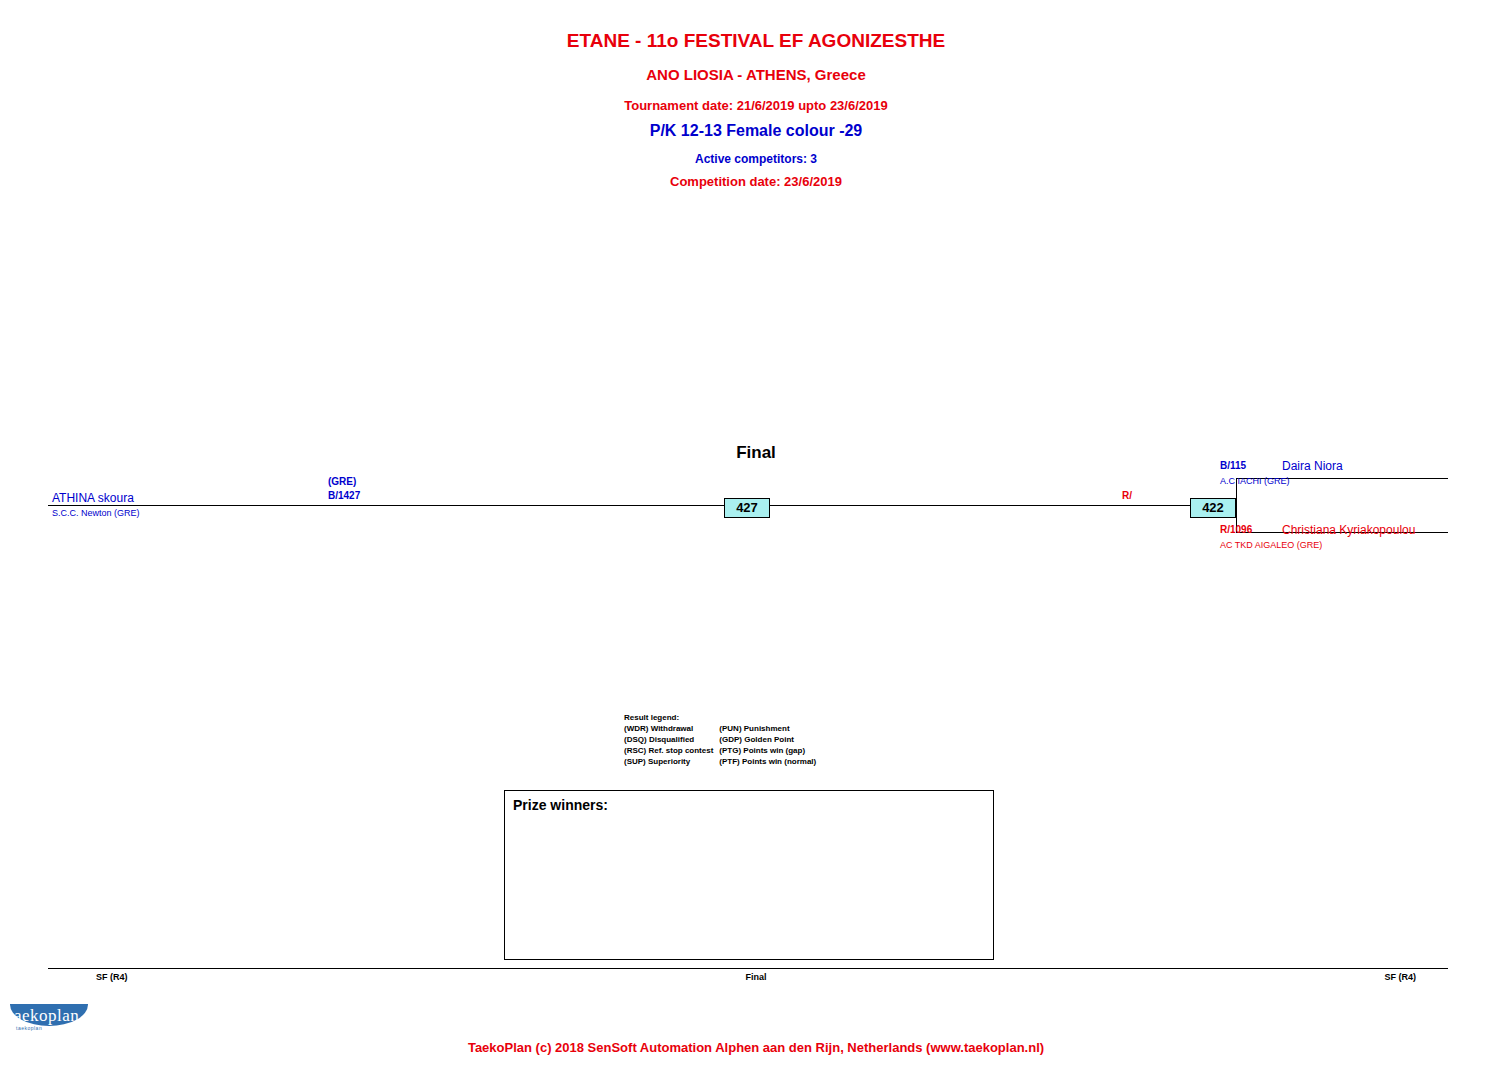ETANE - 11o FESTIVAL EF AGONIZESTHE
ANO LIOSIA - ATHENS, Greece
Tournament date: 21/6/2019 upto 23/6/2019
P/K 12-13 Female colour -29
Active competitors: 3
Competition date: 23/6/2019
Final
ATHINA skoura
S.C.C. Newton (GRE)
(GRE)
B/1427
427
422
R/
B/115
Daira Niora
A.C IACHI (GRE)
R/1096
Christiana Kyriakopoulou
AC TKD AIGALEO (GRE)
Result legend:
| (WDR) Withdrawal | (PUN) Punishment |
| (DSQ) Disqualified | (GDP) Golden Point |
| (RSC) Ref. stop contest | (PTG) Points win (gap) |
| (SUP) Superiority | (PTF) Points win (normal) |
Prize winners:
SF (R4)
Final
SF (R4)
TaekoPlan (c) 2018 SenSoft Automation Alphen aan den Rijn, Netherlands (www.taekoplan.nl)
aekoplan
taekoplan